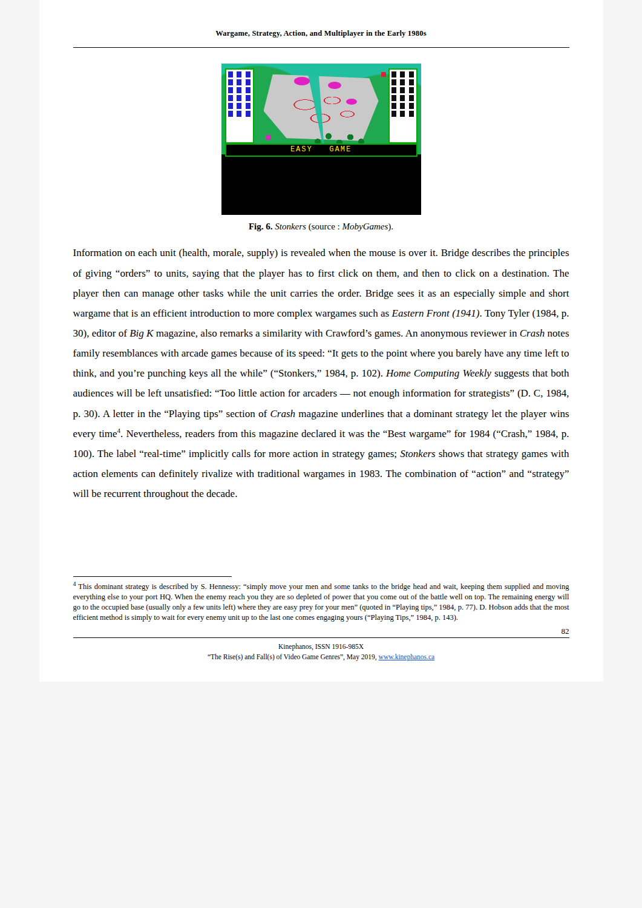Wargame, Strategy, Action, and Multiplayer in the Early 1980s
EASY GAME
Fig. 6. Stonkers (source : MobyGames).
Information on each unit (health, morale, supply) is revealed when the mouse is over it. Bridge describes the principles of giving “orders” to units, saying that the player has to first click on them, and then to click on a destination. The player then can manage other tasks while the unit carries the order. Bridge sees it as an especially simple and short wargame that is an efficient introduction to more complex wargames such as Eastern Front (1941). Tony Tyler (1984, p. 30), editor of Big K magazine, also remarks a similarity with Crawford’s games. An anonymous reviewer in Crash notes family resemblances with arcade games because of its speed: “It gets to the point where you barely have any time left to think, and you’re punching keys all the while” (“Stonkers,” 1984, p. 102). Home Computing Weekly suggests that both audiences will be left unsatisfied: “Too little action for arcaders — not enough information for strategists” (D. C, 1984, p. 30). A letter in the “Playing tips” section of Crash magazine underlines that a dominant strategy let the player wins every time4. Nevertheless, readers from this magazine declared it was the “Best wargame” for 1984 (“Crash,” 1984, p. 100). The label “real-time” implicitly calls for more action in strategy games; Stonkers shows that strategy games with action elements can definitely rivalize with traditional wargames in 1983. The combination of “action” and “strategy” will be recurrent throughout the decade.
4 This dominant strategy is described by S. Hennessy: “simply move your men and some tanks to the bridge head and wait, keeping them supplied and moving everything else to your port HQ. When the enemy reach you they are so depleted of power that you come out of the battle well on top. The remaining energy will go to the occupied base (usually only a few units left) where they are easy prey for your men” (quoted in “Playing tips,” 1984, p. 77). D. Hobson adds that the most efficient method is simply to wait for every enemy unit up to the last one comes engaging yours (“Playing Tips,” 1984, p. 143).
82
Kinephanos, ISSN 1916-985X
“The Rise(s) and Fall(s) of Video Game Genres”, May 2019, www.kinephanos.ca